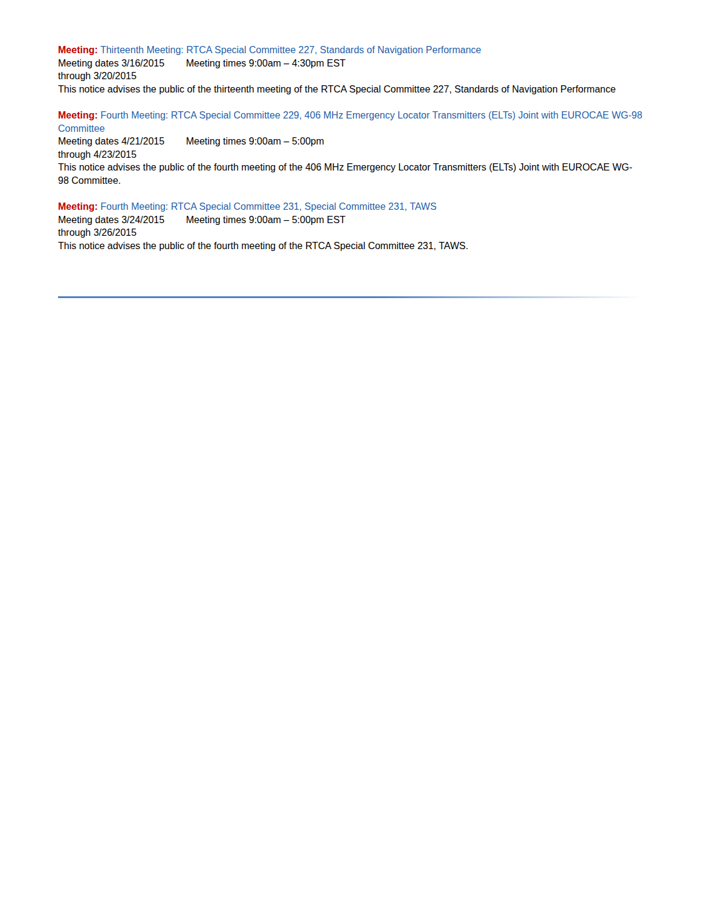Meeting: Thirteenth Meeting: RTCA Special Committee 227, Standards of Navigation Performance
Meeting dates 3/16/2015 Meeting times 9:00am – 4:30pm EST
through 3/20/2015
This notice advises the public of the thirteenth meeting of the RTCA Special Committee 227, Standards of Navigation Performance
Meeting: Fourth Meeting: RTCA Special Committee 229, 406 MHz Emergency Locator Transmitters (ELTs) Joint with EUROCAE WG-98 Committee
Meeting dates 4/21/2015 Meeting times 9:00am – 5:00pm
through 4/23/2015
This notice advises the public of the fourth meeting of the 406 MHz Emergency Locator Transmitters (ELTs) Joint with EUROCAE WG-98 Committee.
Meeting: Fourth Meeting: RTCA Special Committee 231, Special Committee 231, TAWS
Meeting dates 3/24/2015 Meeting times 9:00am – 5:00pm EST
through 3/26/2015
This notice advises the public of the fourth meeting of the RTCA Special Committee 231, TAWS.